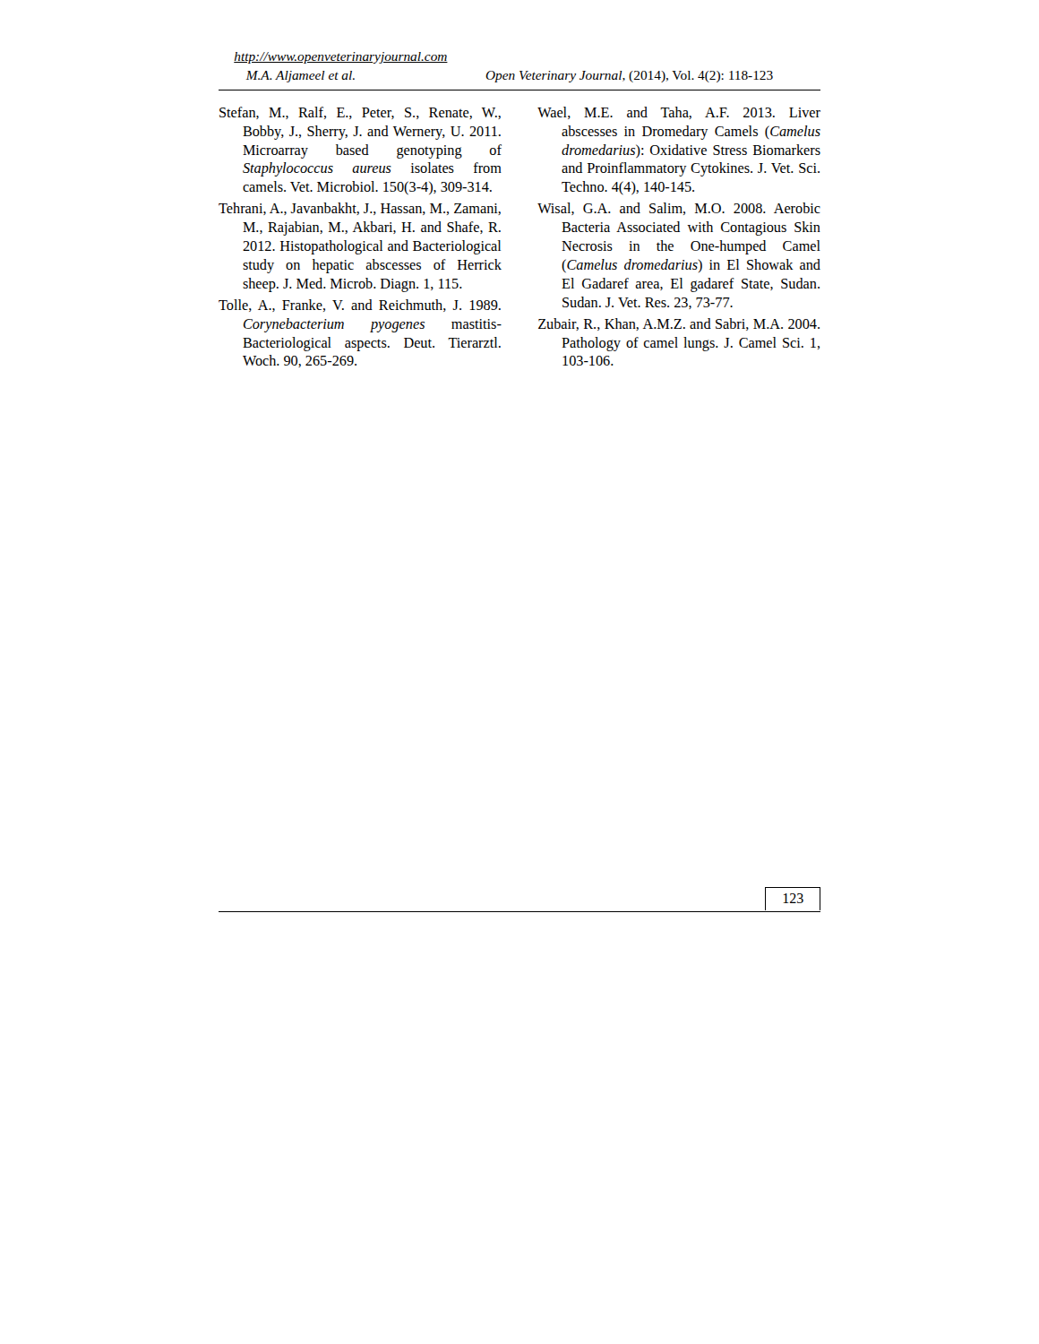http://www.openveterinaryjournal.com
M.A. Aljameel et al. Open Veterinary Journal, (2014), Vol. 4(2): 118-123
Stefan, M., Ralf, E., Peter, S., Renate, W., Bobby, J., Sherry, J. and Wernery, U. 2011. Microarray based genotyping of Staphylococcus aureus isolates from camels. Vet. Microbiol. 150(3-4), 309-314.
Tehrani, A., Javanbakht, J., Hassan, M., Zamani, M., Rajabian, M., Akbari, H. and Shafe, R. 2012. Histopathological and Bacteriological study on hepatic abscesses of Herrick sheep. J. Med. Microb. Diagn. 1, 115.
Tolle, A., Franke, V. and Reichmuth, J. 1989. Corynebacterium pyogenes mastitis-Bacteriological aspects. Deut. Tierarztl. Woch. 90, 265-269.
Wael, M.E. and Taha, A.F. 2013. Liver abscesses in Dromedary Camels (Camelus dromedarius): Oxidative Stress Biomarkers and Proinflammatory Cytokines. J. Vet. Sci. Techno. 4(4), 140-145.
Wisal, G.A. and Salim, M.O. 2008. Aerobic Bacteria Associated with Contagious Skin Necrosis in the One-humped Camel (Camelus dromedarius) in El Showak and El Gadaref area, El gadaref State, Sudan. Sudan. J. Vet. Res. 23, 73-77.
Zubair, R., Khan, A.M.Z. and Sabri, M.A. 2004. Pathology of camel lungs. J. Camel Sci. 1, 103-106.
123